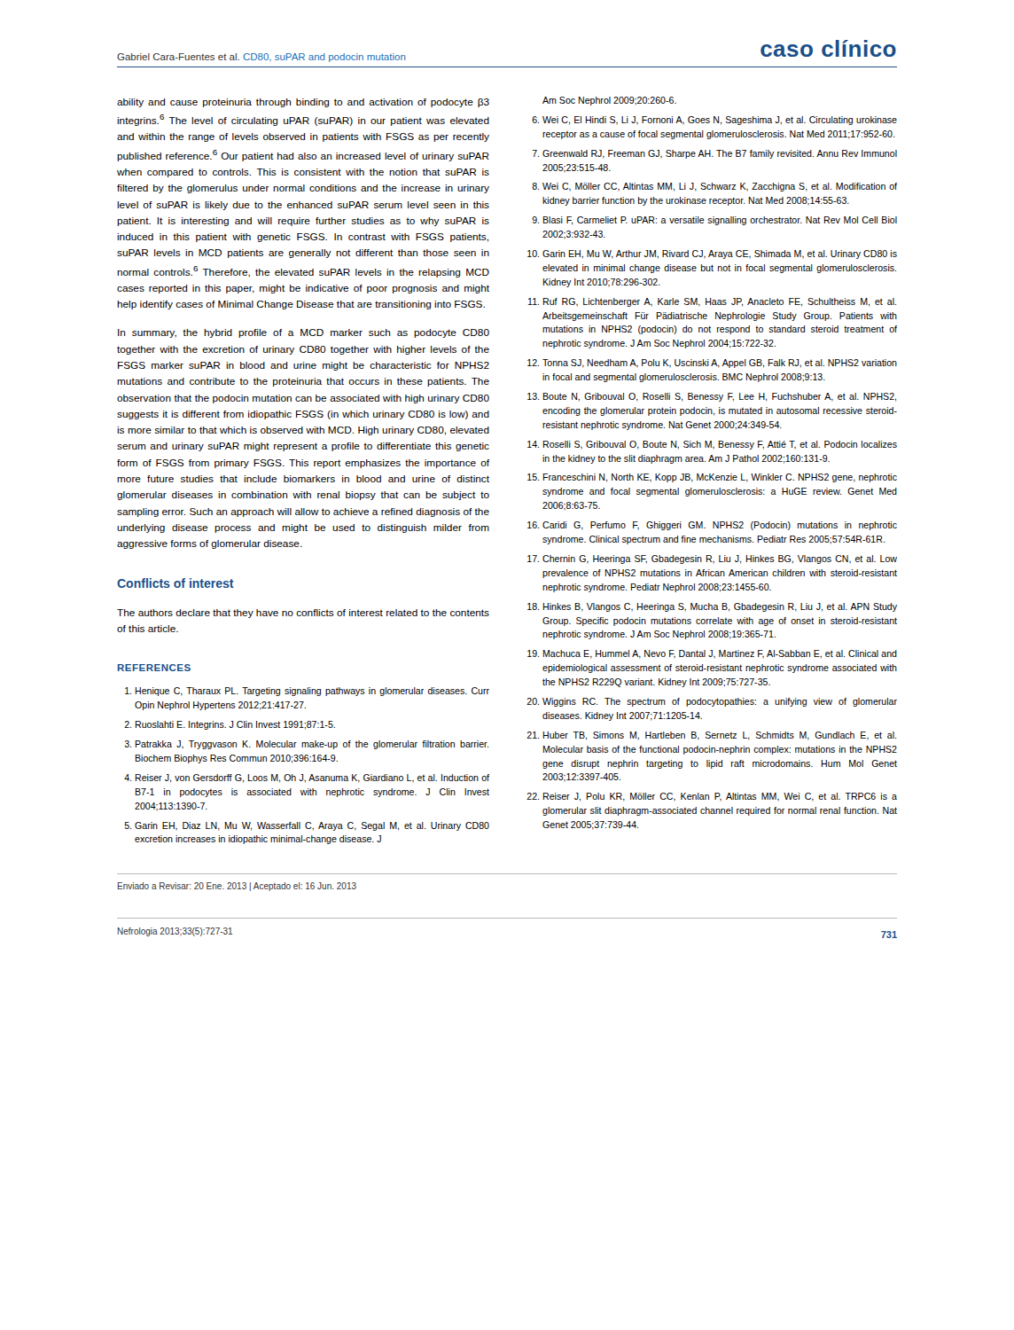Gabriel Cara-Fuentes et al. CD80, suPAR and podocin mutation
caso clínico
ability and cause proteinuria through binding to and activation of podocyte β3 integrins.6 The level of circulating uPAR (suPAR) in our patient was elevated and within the range of levels observed in patients with FSGS as per recently published reference.6 Our patient had also an increased level of urinary suPAR when compared to controls. This is consistent with the notion that suPAR is filtered by the glomerulus under normal conditions and the increase in urinary level of suPAR is likely due to the enhanced suPAR serum level seen in this patient. It is interesting and will require further studies as to why suPAR is induced in this patient with genetic FSGS. In contrast with FSGS patients, suPAR levels in MCD patients are generally not different than those seen in normal controls.6 Therefore, the elevated suPAR levels in the relapsing MCD cases reported in this paper, might be indicative of poor prognosis and might help identify cases of Minimal Change Disease that are transitioning into FSGS.
In summary, the hybrid profile of a MCD marker such as podocyte CD80 together with the excretion of urinary CD80 together with higher levels of the FSGS marker suPAR in blood and urine might be characteristic for NPHS2 mutations and contribute to the proteinuria that occurs in these patients. The observation that the podocin mutation can be associated with high urinary CD80 suggests it is different from idiopathic FSGS (in which urinary CD80 is low) and is more similar to that which is observed with MCD. High urinary CD80, elevated serum and urinary suPAR might represent a profile to differentiate this genetic form of FSGS from primary FSGS. This report emphasizes the importance of more future studies that include biomarkers in blood and urine of distinct glomerular diseases in combination with renal biopsy that can be subject to sampling error. Such an approach will allow to achieve a refined diagnosis of the underlying disease process and might be used to distinguish milder from aggressive forms of glomerular disease.
Conflicts of interest
The authors declare that they have no conflicts of interest related to the contents of this article.
REFERENCES
Henique C, Tharaux PL. Targeting signaling pathways in glomerular diseases. Curr Opin Nephrol Hypertens 2012;21:417-27.
Ruoslahti E. Integrins. J Clin Invest 1991;87:1-5.
Patrakka J, Tryggvason K. Molecular make-up of the glomerular filtration barrier. Biochem Biophys Res Commun 2010;396:164-9.
Reiser J, von Gersdorff G, Loos M, Oh J, Asanuma K, Giardiano L, et al. Induction of B7-1 in podocytes is associated with nephrotic syndrome. J Clin Invest 2004;113:1390-7.
Garin EH, Diaz LN, Mu W, Wasserfall C, Araya C, Segal M, et al. Urinary CD80 excretion increases in idiopathic minimal-change disease. J
Am Soc Nephrol 2009;20:260-6.
Wei C, El Hindi S, Li J, Fornoni A, Goes N, Sageshima J, et al. Circulating urokinase receptor as a cause of focal segmental glomerulosclerosis. Nat Med 2011;17:952-60.
Greenwald RJ, Freeman GJ, Sharpe AH. The B7 family revisited. Annu Rev Immunol 2005;23:515-48.
Wei C, Möller CC, Altintas MM, Li J, Schwarz K, Zacchigna S, et al. Modification of kidney barrier function by the urokinase receptor. Nat Med 2008;14:55-63.
Blasi F, Carmeliet P. uPAR: a versatile signalling orchestrator. Nat Rev Mol Cell Biol 2002;3:932-43.
Garin EH, Mu W, Arthur JM, Rivard CJ, Araya CE, Shimada M, et al. Urinary CD80 is elevated in minimal change disease but not in focal segmental glomerulosclerosis. Kidney Int 2010;78:296-302.
Ruf RG, Lichtenberger A, Karle SM, Haas JP, Anacleto FE, Schultheiss M, et al. Arbeitsgemeinschaft Für Pädiatrische Nephrologie Study Group. Patients with mutations in NPHS2 (podocin) do not respond to standard steroid treatment of nephrotic syndrome. J Am Soc Nephrol 2004;15:722-32.
Tonna SJ, Needham A, Polu K, Uscinski A, Appel GB, Falk RJ, et al. NPHS2 variation in focal and segmental glomerulosclerosis. BMC Nephrol 2008;9:13.
Boute N, Gribouval O, Roselli S, Benessy F, Lee H, Fuchshuber A, et al. NPHS2, encoding the glomerular protein podocin, is mutated in autosomal recessive steroid-resistant nephrotic syndrome. Nat Genet 2000;24:349-54.
Roselli S, Gribouval O, Boute N, Sich M, Benessy F, Attié T, et al. Podocin localizes in the kidney to the slit diaphragm area. Am J Pathol 2002;160:131-9.
Franceschini N, North KE, Kopp JB, McKenzie L, Winkler C. NPHS2 gene, nephrotic syndrome and focal segmental glomerulosclerosis: a HuGE review. Genet Med 2006;8:63-75.
Caridi G, Perfumo F, Ghiggeri GM. NPHS2 (Podocin) mutations in nephrotic syndrome. Clinical spectrum and fine mechanisms. Pediatr Res 2005;57:54R-61R.
Chernin G, Heeringa SF, Gbadegesin R, Liu J, Hinkes BG, Vlangos CN, et al. Low prevalence of NPHS2 mutations in African American children with steroid-resistant nephrotic syndrome. Pediatr Nephrol 2008;23:1455-60.
Hinkes B, Vlangos C, Heeringa S, Mucha B, Gbadegesin R, Liu J, et al. APN Study Group. Specific podocin mutations correlate with age of onset in steroid-resistant nephrotic syndrome. J Am Soc Nephrol 2008;19:365-71.
Machuca E, Hummel A, Nevo F, Dantal J, Martinez F, Al-Sabban E, et al. Clinical and epidemiological assessment of steroid-resistant nephrotic syndrome associated with the NPHS2 R229Q variant. Kidney Int 2009;75:727-35.
Wiggins RC. The spectrum of podocytopathies: a unifying view of glomerular diseases. Kidney Int 2007;71:1205-14.
Huber TB, Simons M, Hartleben B, Sernetz L, Schmidts M, Gundlach E, et al. Molecular basis of the functional podocin-nephrin complex: mutations in the NPHS2 gene disrupt nephrin targeting to lipid raft microdomains. Hum Mol Genet 2003;12:3397-405.
Reiser J, Polu KR, Möller CC, Kenlan P, Altintas MM, Wei C, et al. TRPC6 is a glomerular slit diaphragm-associated channel required for normal renal function. Nat Genet 2005;37:739-44.
Enviado a Revisar: 20 Ene. 2013 | Aceptado el: 16 Jun. 2013
Nefrologia 2013;33(5):727-31
731